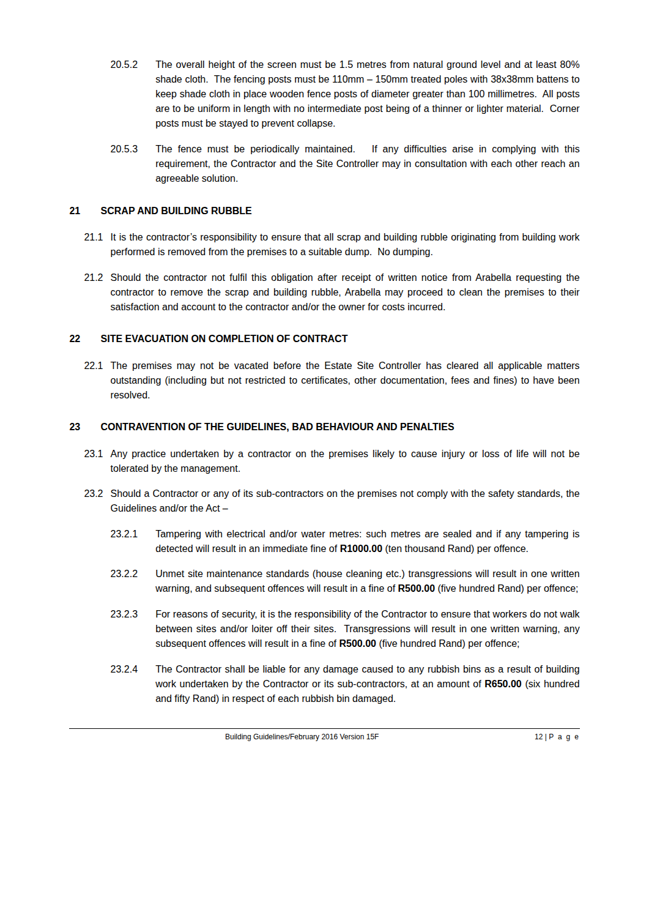20.5.2
The overall height of the screen must be 1.5 metres from natural ground level and at least 80% shade cloth. The fencing posts must be 110mm – 150mm treated poles with 38x38mm battens to keep shade cloth in place wooden fence posts of diameter greater than 100 millimetres. All posts are to be uniform in length with no intermediate post being of a thinner or lighter material. Corner posts must be stayed to prevent collapse.
20.5.3
The fence must be periodically maintained. If any difficulties arise in complying with this requirement, the Contractor and the Site Controller may in consultation with each other reach an agreeable solution.
21 SCRAP AND BUILDING RUBBLE
21.1
It is the contractor’s responsibility to ensure that all scrap and building rubble originating from building work performed is removed from the premises to a suitable dump. No dumping.
21.2
Should the contractor not fulfil this obligation after receipt of written notice from Arabella requesting the contractor to remove the scrap and building rubble, Arabella may proceed to clean the premises to their satisfaction and account to the contractor and/or the owner for costs incurred.
22 SITE EVACUATION ON COMPLETION OF CONTRACT
22.1
The premises may not be vacated before the Estate Site Controller has cleared all applicable matters outstanding (including but not restricted to certificates, other documentation, fees and fines) to have been resolved.
23 CONTRAVENTION OF THE GUIDELINES, BAD BEHAVIOUR AND PENALTIES
23.1
Any practice undertaken by a contractor on the premises likely to cause injury or loss of life will not be tolerated by the management.
23.2
Should a Contractor or any of its sub-contractors on the premises not comply with the safety standards, the Guidelines and/or the Act –
23.2.1
Tampering with electrical and/or water metres: such metres are sealed and if any tampering is detected will result in an immediate fine of R1000.00 (ten thousand Rand) per offence.
23.2.2
Unmet site maintenance standards (house cleaning etc.) transgressions will result in one written warning, and subsequent offences will result in a fine of R500.00 (five hundred Rand) per offence;
23.2.3
For reasons of security, it is the responsibility of the Contractor to ensure that workers do not walk between sites and/or loiter off their sites. Transgressions will result in one written warning, any subsequent offences will result in a fine of R500.00 (five hundred Rand) per offence;
23.2.4
The Contractor shall be liable for any damage caused to any rubbish bins as a result of building work undertaken by the Contractor or its sub-contractors, at an amount of R650.00 (six hundred and fifty Rand) in respect of each rubbish bin damaged.
Building Guidelines/February 2016 Version 15F
12 | P a g e